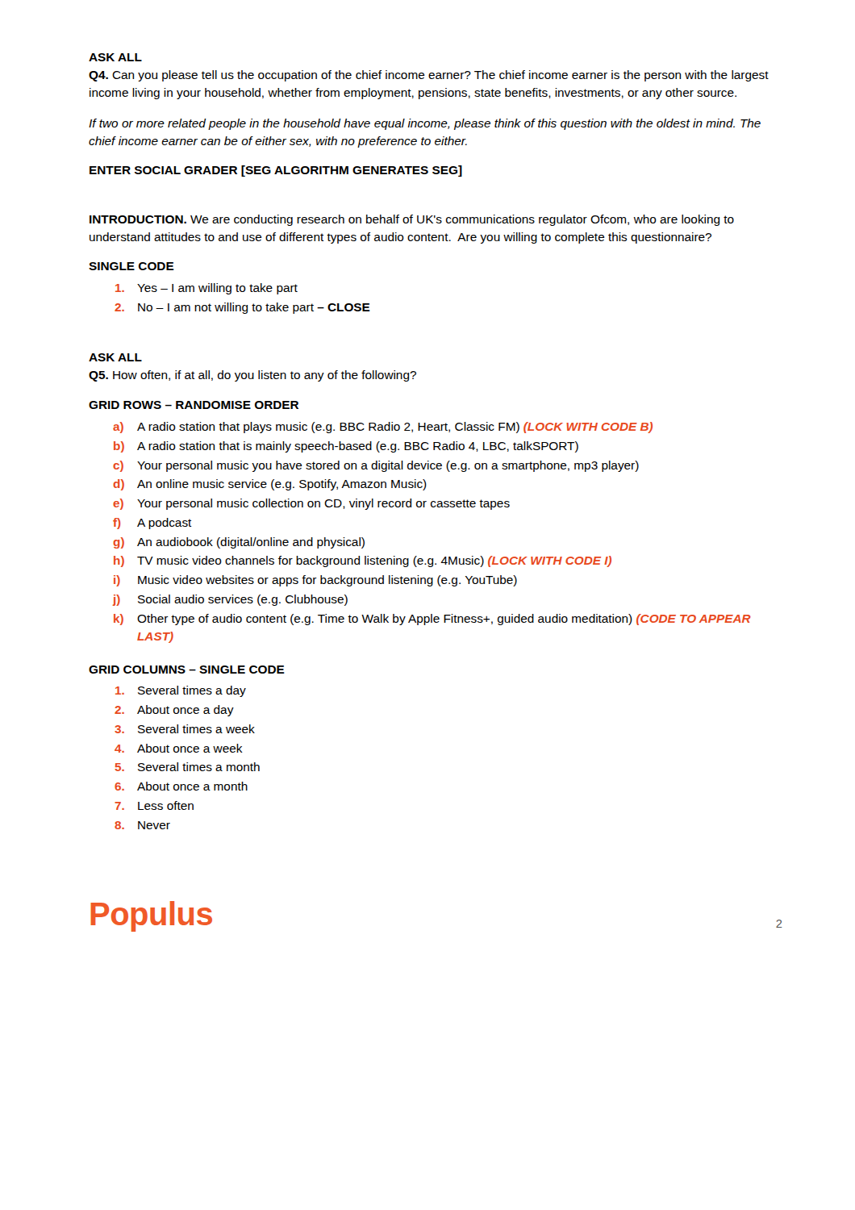ASK ALL
Q4. Can you please tell us the occupation of the chief income earner? The chief income earner is the person with the largest income living in your household, whether from employment, pensions, state benefits, investments, or any other source.
If two or more related people in the household have equal income, please think of this question with the oldest in mind. The chief income earner can be of either sex, with no preference to either.
ENTER SOCIAL GRADER [SEG ALGORITHM GENERATES SEG]
INTRODUCTION. We are conducting research on behalf of UK's communications regulator Ofcom, who are looking to understand attitudes to and use of different types of audio content. Are you willing to complete this questionnaire?
SINGLE CODE
Yes – I am willing to take part
No – I am not willing to take part – CLOSE
ASK ALL
Q5. How often, if at all, do you listen to any of the following?
GRID ROWS – RANDOMISE ORDER
A radio station that plays music (e.g. BBC Radio 2, Heart, Classic FM) (LOCK WITH CODE B)
A radio station that is mainly speech-based (e.g. BBC Radio 4, LBC, talkSPORT)
Your personal music you have stored on a digital device (e.g. on a smartphone, mp3 player)
An online music service (e.g. Spotify, Amazon Music)
Your personal music collection on CD, vinyl record or cassette tapes
A podcast
An audiobook (digital/online and physical)
TV music video channels for background listening (e.g. 4Music) (LOCK WITH CODE I)
Music video websites or apps for background listening (e.g. YouTube)
Social audio services (e.g. Clubhouse)
Other type of audio content (e.g. Time to Walk by Apple Fitness+, guided audio meditation) (CODE TO APPEAR LAST)
GRID COLUMNS – SINGLE CODE
Several times a day
About once a day
Several times a week
About once a week
Several times a month
About once a month
Less often
Never
Populus
2